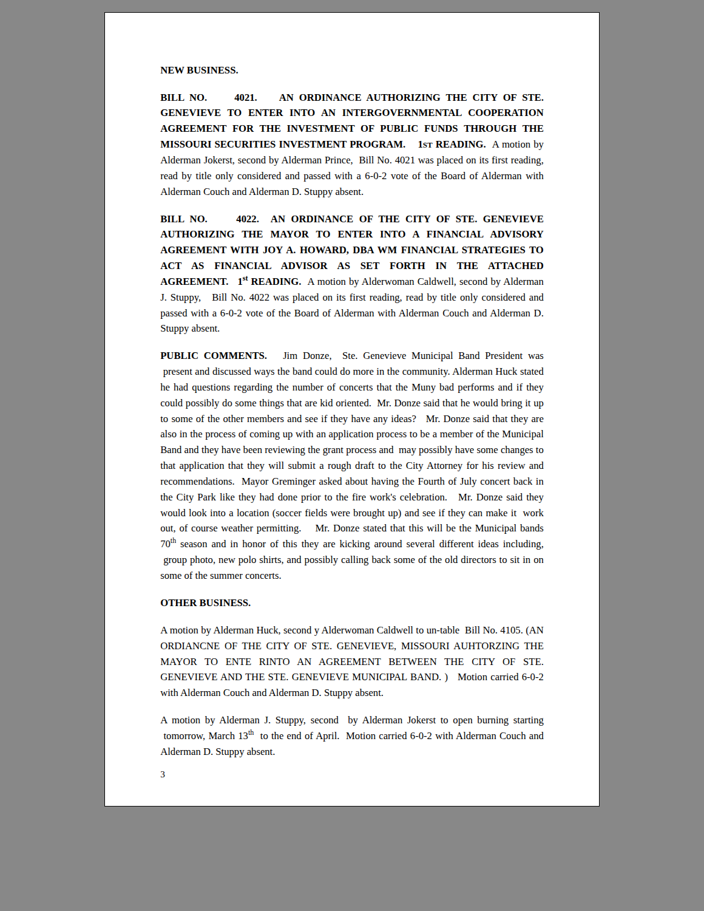NEW BUSINESS.
BILL NO. 4021. AN ORDINANCE AUTHORIZING THE CITY OF STE. GENEVIEVE TO ENTER INTO AN INTERGOVERNMENTAL COOPERATION AGREEMENT FOR THE INVESTMENT OF PUBLIC FUNDS THROUGH THE MISSOURI SECURITIES INVESTMENT PROGRAM. 1ST READING. A motion by Alderman Jokerst, second by Alderman Prince, Bill No. 4021 was placed on its first reading, read by title only considered and passed with a 6-0-2 vote of the Board of Alderman with Alderman Couch and Alderman D. Stuppy absent.
BILL NO. 4022. AN ORDINANCE OF THE CITY OF STE. GENEVIEVE AUTHORIZING THE MAYOR TO ENTER INTO A FINANCIAL ADVISORY AGREEMENT WITH JOY A. HOWARD, DBA WM FINANCIAL STRATEGIES TO ACT AS FINANCIAL ADVISOR AS SET FORTH IN THE ATTACHED AGREEMENT. 1st READING. A motion by Alderwoman Caldwell, second by Alderman J. Stuppy, Bill No. 4022 was placed on its first reading, read by title only considered and passed with a 6-0-2 vote of the Board of Alderman with Alderman Couch and Alderman D. Stuppy absent.
PUBLIC COMMENTS. Jim Donze, Ste. Genevieve Municipal Band President was present and discussed ways the band could do more in the community. Alderman Huck stated he had questions regarding the number of concerts that the Muny bad performs and if they could possibly do some things that are kid oriented. Mr. Donze said that he would bring it up to some of the other members and see if they have any ideas? Mr. Donze said that they are also in the process of coming up with an application process to be a member of the Municipal Band and they have been reviewing the grant process and may possibly have some changes to that application that they will submit a rough draft to the City Attorney for his review and recommendations. Mayor Greminger asked about having the Fourth of July concert back in the City Park like they had done prior to the fire work's celebration. Mr. Donze said they would look into a location (soccer fields were brought up) and see if they can make it work out, of course weather permitting. Mr. Donze stated that this will be the Municipal bands 70th season and in honor of this they are kicking around several different ideas including, group photo, new polo shirts, and possibly calling back some of the old directors to sit in on some of the summer concerts.
OTHER BUSINESS.
A motion by Alderman Huck, second y Alderwoman Caldwell to un-table Bill No. 4105. (AN ORDIANCNE OF THE CITY OF STE. GENEVIEVE, MISSOURI AUHTORZING THE MAYOR TO ENTE RINTO AN AGREEMENT BETWEEN THE CITY OF STE. GENEVIEVE AND THE STE. GENEVIEVE MUNICIPAL BAND. ) Motion carried 6-0-2 with Alderman Couch and Alderman D. Stuppy absent.
A motion by Alderman J. Stuppy, second by Alderman Jokerst to open burning starting tomorrow, March 13th to the end of April. Motion carried 6-0-2 with Alderman Couch and Alderman D. Stuppy absent.
3